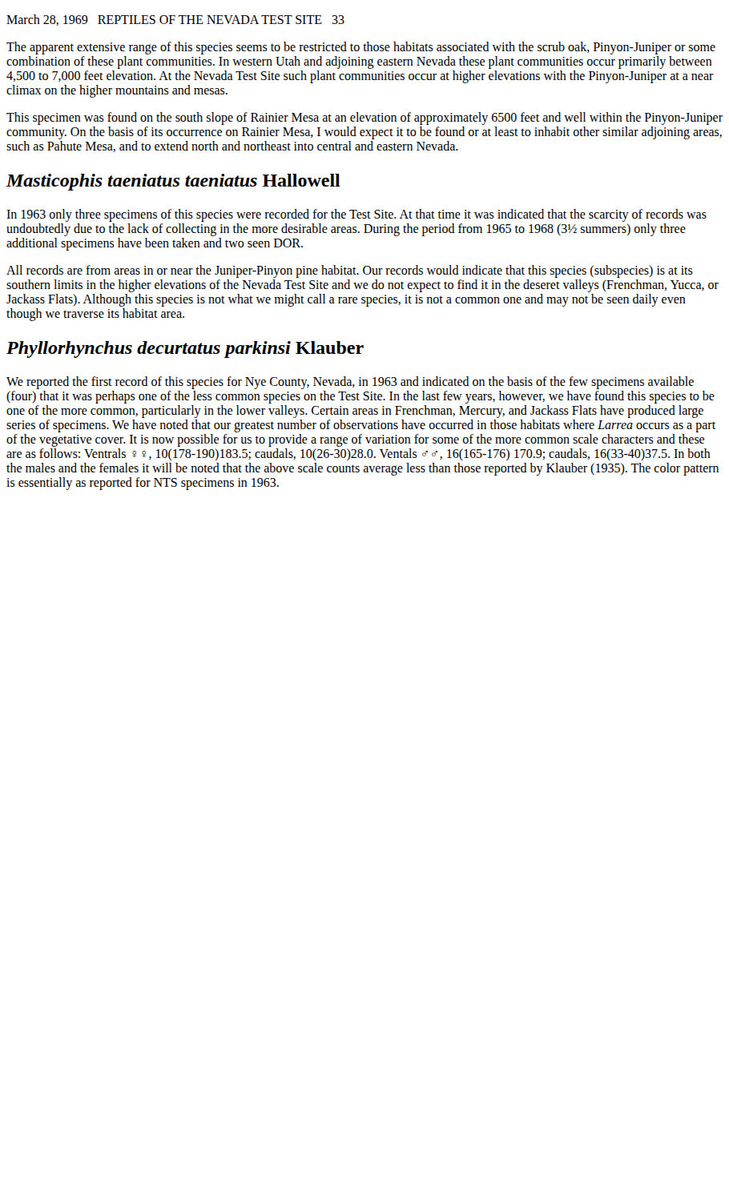March 28, 1969 REPTILES OF THE NEVADA TEST SITE 33
The apparent extensive range of this species seems to be restricted to those habitats associated with the scrub oak, Pinyon-Juniper or some combination of these plant communities. In western Utah and adjoining eastern Nevada these plant communities occur primarily between 4,500 to 7,000 feet elevation. At the Nevada Test Site such plant communities occur at higher elevations with the Pinyon-Juniper at a near climax on the higher mountains and mesas.
This specimen was found on the south slope of Rainier Mesa at an elevation of approximately 6500 feet and well within the Pinyon-Juniper community. On the basis of its occurrence on Rainier Mesa, I would expect it to be found or at least to inhabit other similar adjoining areas, such as Pahute Mesa, and to extend north and northeast into central and eastern Nevada.
Masticophis taeniatus taeniatus Hallowell
In 1963 only three specimens of this species were recorded for the Test Site. At that time it was indicated that the scarcity of records was undoubtedly due to the lack of collecting in the more desirable areas. During the period from 1965 to 1968 (3½ summers) only three additional specimens have been taken and two seen DOR.
All records are from areas in or near the Juniper-Pinyon pine habitat. Our records would indicate that this species (subspecies) is at its southern limits in the higher elevations of the Nevada Test Site and we do not expect to find it in the deseret valleys (Frenchman, Yucca, or Jackass Flats). Although this species is not what we might call a rare species, it is not a common one and may not be seen daily even though we traverse its habitat area.
Phyllorhynchus decurtatus parkinsi Klauber
We reported the first record of this species for Nye County, Nevada, in 1963 and indicated on the basis of the few specimens available (four) that it was perhaps one of the less common species on the Test Site. In the last few years, however, we have found this species to be one of the more common, particularly in the lower valleys. Certain areas in Frenchman, Mercury, and Jackass Flats have produced large series of specimens. We have noted that our greatest number of observations have occurred in those habitats where Larrea occurs as a part of the vegetative cover. It is now possible for us to provide a range of variation for some of the more common scale characters and these are as follows: Ventrals ♀♀, 10(178-190)183.5; caudals, 10(26-30)28.0. Ventals ♂♂, 16(165-176) 170.9; caudals, 16(33-40)37.5. In both the males and the females it will be noted that the above scale counts average less than those reported by Klauber (1935). The color pattern is essentially as reported for NTS specimens in 1963.